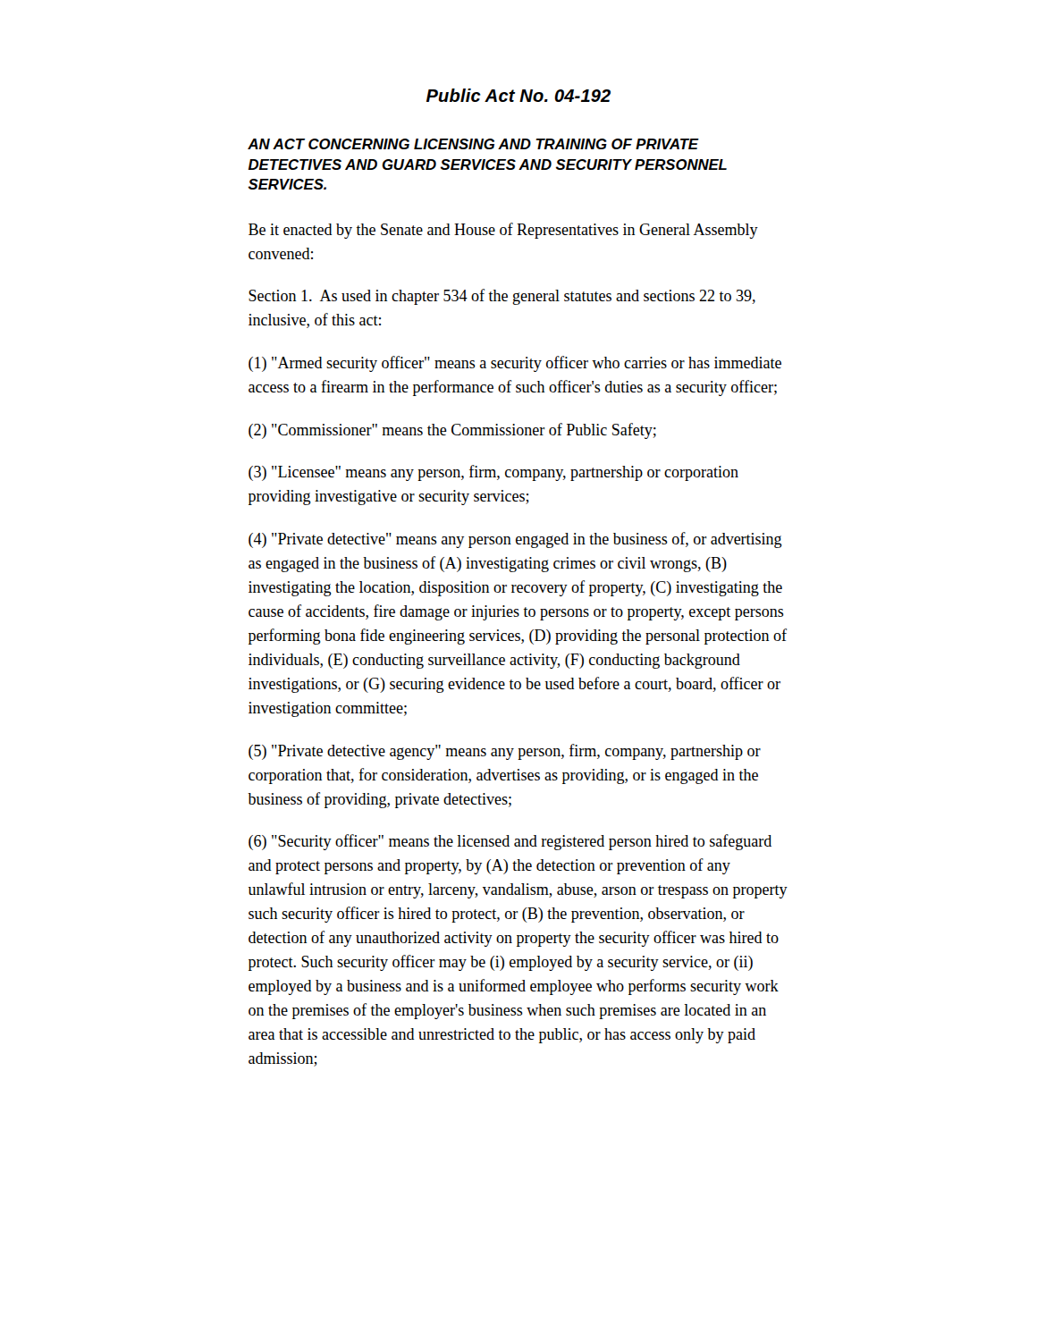Public Act No. 04-192
An Act Concerning Licensing and Training of Private Detectives and Guard Services and Security Personnel Services.
Be it enacted by the Senate and House of Representatives in General Assembly convened:
Section 1. As used in chapter 534 of the general statutes and sections 22 to 39, inclusive, of this act:
(1) "Armed security officer" means a security officer who carries or has immediate access to a firearm in the performance of such officer's duties as a security officer;
(2) "Commissioner" means the Commissioner of Public Safety;
(3) "Licensee" means any person, firm, company, partnership or corporation providing investigative or security services;
(4) "Private detective" means any person engaged in the business of, or advertising as engaged in the business of (A) investigating crimes or civil wrongs, (B) investigating the location, disposition or recovery of property, (C) investigating the cause of accidents, fire damage or injuries to persons or to property, except persons performing bona fide engineering services, (D) providing the personal protection of individuals, (E) conducting surveillance activity, (F) conducting background investigations, or (G) securing evidence to be used before a court, board, officer or investigation committee;
(5) "Private detective agency" means any person, firm, company, partnership or corporation that, for consideration, advertises as providing, or is engaged in the business of providing, private detectives;
(6) "Security officer" means the licensed and registered person hired to safeguard and protect persons and property, by (A) the detection or prevention of any unlawful intrusion or entry, larceny, vandalism, abuse, arson or trespass on property such security officer is hired to protect, or (B) the prevention, observation, or detection of any unauthorized activity on property the security officer was hired to protect. Such security officer may be (i) employed by a security service, or (ii) employed by a business and is a uniformed employee who performs security work on the premises of the employer's business when such premises are located in an area that is accessible and unrestricted to the public, or has access only by paid admission;